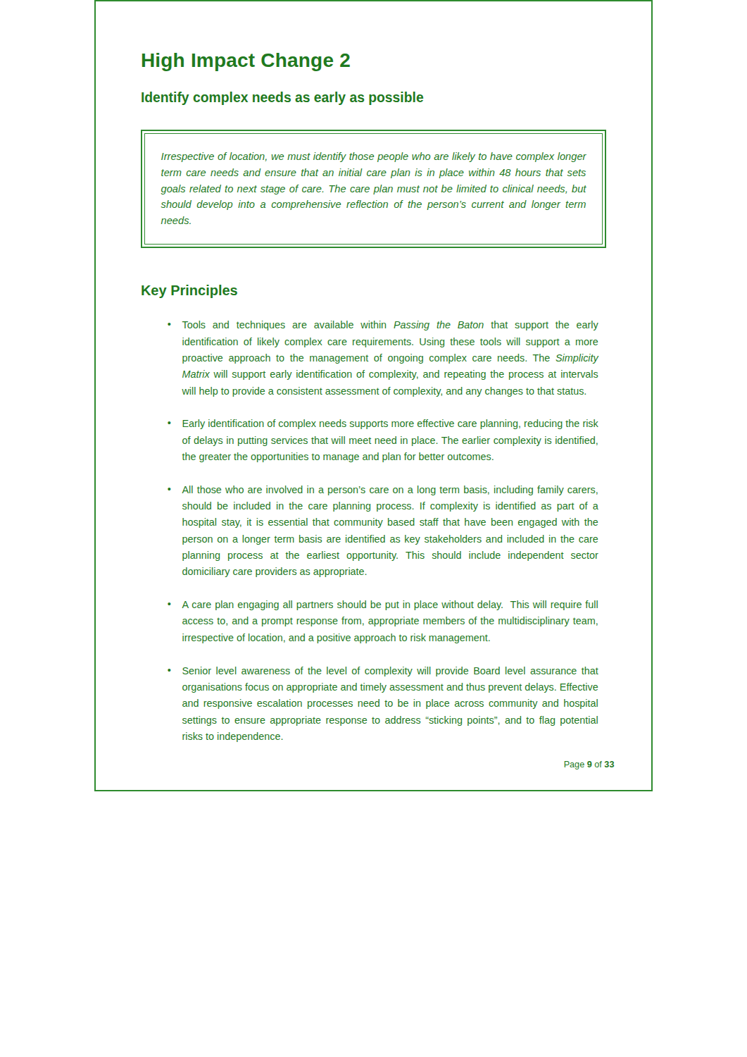High Impact Change 2
Identify complex needs as early as possible
Irrespective of location, we must identify those people who are likely to have complex longer term care needs and ensure that an initial care plan is in place within 48 hours that sets goals related to next stage of care. The care plan must not be limited to clinical needs, but should develop into a comprehensive reflection of the person’s current and longer term needs.
Key Principles
Tools and techniques are available within Passing the Baton that support the early identification of likely complex care requirements. Using these tools will support a more proactive approach to the management of ongoing complex care needs. The Simplicity Matrix will support early identification of complexity, and repeating the process at intervals will help to provide a consistent assessment of complexity, and any changes to that status.
Early identification of complex needs supports more effective care planning, reducing the risk of delays in putting services that will meet need in place. The earlier complexity is identified, the greater the opportunities to manage and plan for better outcomes.
All those who are involved in a person’s care on a long term basis, including family carers, should be included in the care planning process. If complexity is identified as part of a hospital stay, it is essential that community based staff that have been engaged with the person on a longer term basis are identified as key stakeholders and included in the care planning process at the earliest opportunity. This should include independent sector domiciliary care providers as appropriate.
A care plan engaging all partners should be put in place without delay. This will require full access to, and a prompt response from, appropriate members of the multidisciplinary team, irrespective of location, and a positive approach to risk management.
Senior level awareness of the level of complexity will provide Board level assurance that organisations focus on appropriate and timely assessment and thus prevent delays. Effective and responsive escalation processes need to be in place across community and hospital settings to ensure appropriate response to address “sticking points”, and to flag potential risks to independence.
Page 9 of 33